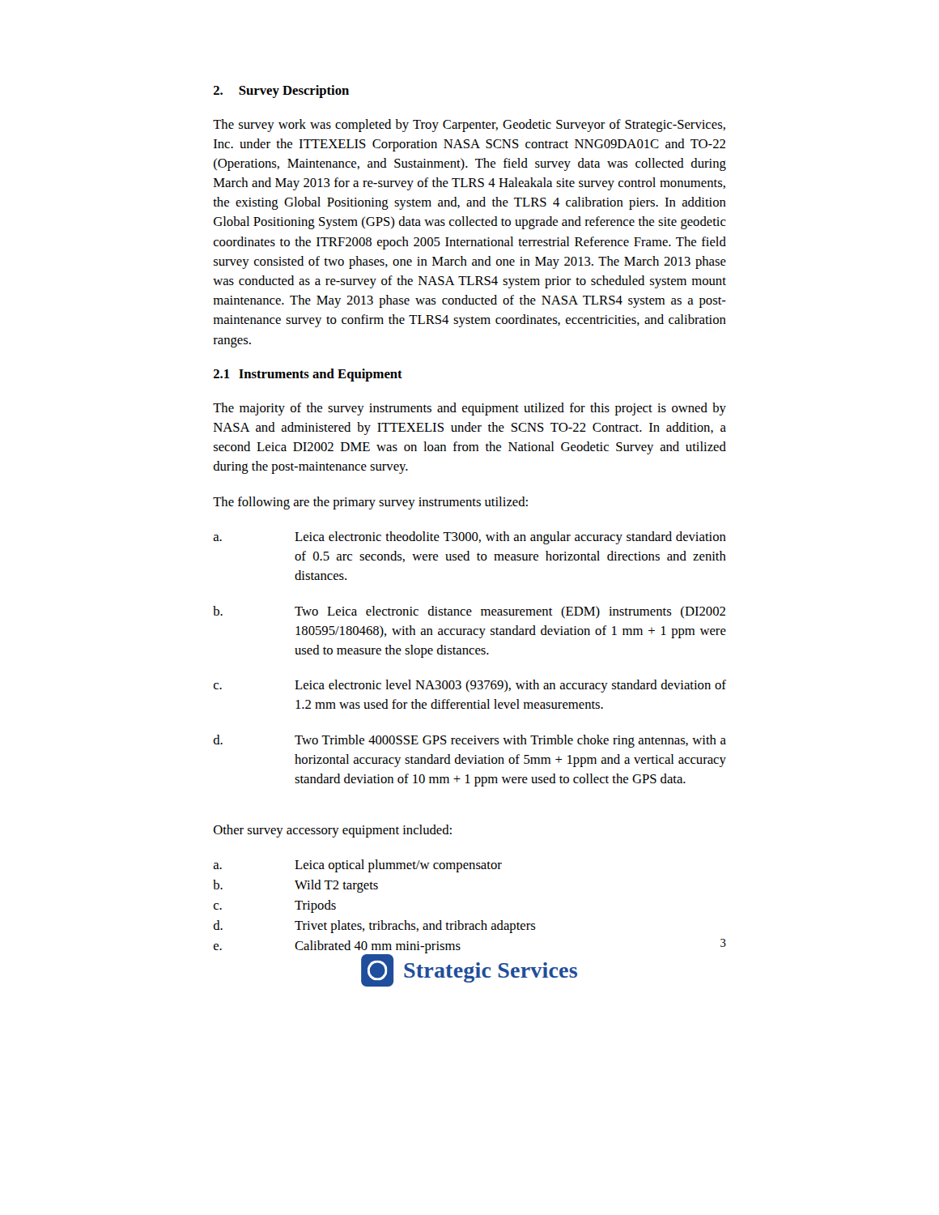2. Survey Description
The survey work was completed by Troy Carpenter, Geodetic Surveyor of Strategic-Services, Inc. under the ITTEXELIS Corporation NASA SCNS contract NNG09DA01C and TO-22 (Operations, Maintenance, and Sustainment). The field survey data was collected during March and May 2013 for a re-survey of the TLRS 4 Haleakala site survey control monuments, the existing Global Positioning system and, and the TLRS 4 calibration piers. In addition Global Positioning System (GPS) data was collected to upgrade and reference the site geodetic coordinates to the ITRF2008 epoch 2005 International terrestrial Reference Frame. The field survey consisted of two phases, one in March and one in May 2013. The March 2013 phase was conducted as a re-survey of the NASA TLRS4 system prior to scheduled system mount maintenance. The May 2013 phase was conducted of the NASA TLRS4 system as a post-maintenance survey to confirm the TLRS4 system coordinates, eccentricities, and calibration ranges.
2.1 Instruments and Equipment
The majority of the survey instruments and equipment utilized for this project is owned by NASA and administered by ITTEXELIS under the SCNS TO-22 Contract. In addition, a second Leica DI2002 DME was on loan from the National Geodetic Survey and utilized during the post-maintenance survey.
The following are the primary survey instruments utilized:
a.
Leica electronic theodolite T3000, with an angular accuracy standard deviation of 0.5 arc seconds, were used to measure horizontal directions and zenith distances.
b.
Two Leica electronic distance measurement (EDM) instruments (DI2002 180595/180468), with an accuracy standard deviation of 1 mm + 1 ppm were used to measure the slope distances.
c.
Leica electronic level NA3003 (93769), with an accuracy standard deviation of 1.2 mm was used for the differential level measurements.
d.
Two Trimble 4000SSE GPS receivers with Trimble choke ring antennas, with a horizontal accuracy standard deviation of 5mm + 1ppm and a vertical accuracy standard deviation of 10 mm + 1 ppm were used to collect the GPS data.
Other survey accessory equipment included:
a.
Leica optical plummet/w compensator
b.
Wild T2 targets
c.
Tripods
d.
Trivet plates, tribrachs, and tribrach adapters
e.
Calibrated 40 mm mini-prisms
3
Strategic Services